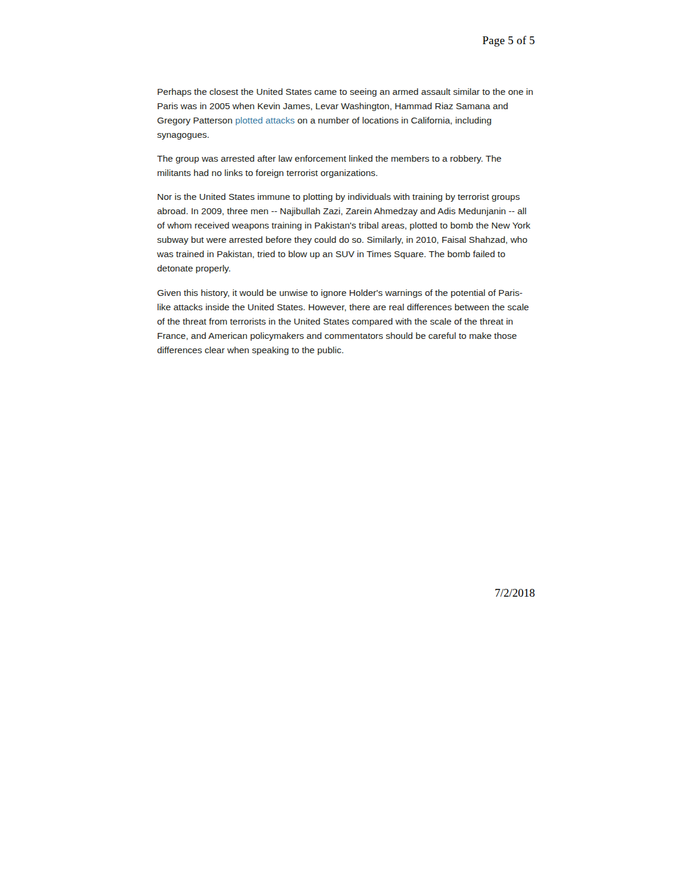Page 5 of 5
Perhaps the closest the United States came to seeing an armed assault similar to the one in Paris was in 2005 when Kevin James, Levar Washington, Hammad Riaz Samana and Gregory Patterson plotted attacks on a number of locations in California, including synagogues.
The group was arrested after law enforcement linked the members to a robbery. The militants had no links to foreign terrorist organizations.
Nor is the United States immune to plotting by individuals with training by terrorist groups abroad. In 2009, three men -- Najibullah Zazi, Zarein Ahmedzay and Adis Medunjanin -- all of whom received weapons training in Pakistan's tribal areas, plotted to bomb the New York subway but were arrested before they could do so. Similarly, in 2010, Faisal Shahzad, who was trained in Pakistan, tried to blow up an SUV in Times Square. The bomb failed to detonate properly.
Given this history, it would be unwise to ignore Holder's warnings of the potential of Paris-like attacks inside the United States. However, there are real differences between the scale of the threat from terrorists in the United States compared with the scale of the threat in France, and American policymakers and commentators should be careful to make those differences clear when speaking to the public.
7/2/2018